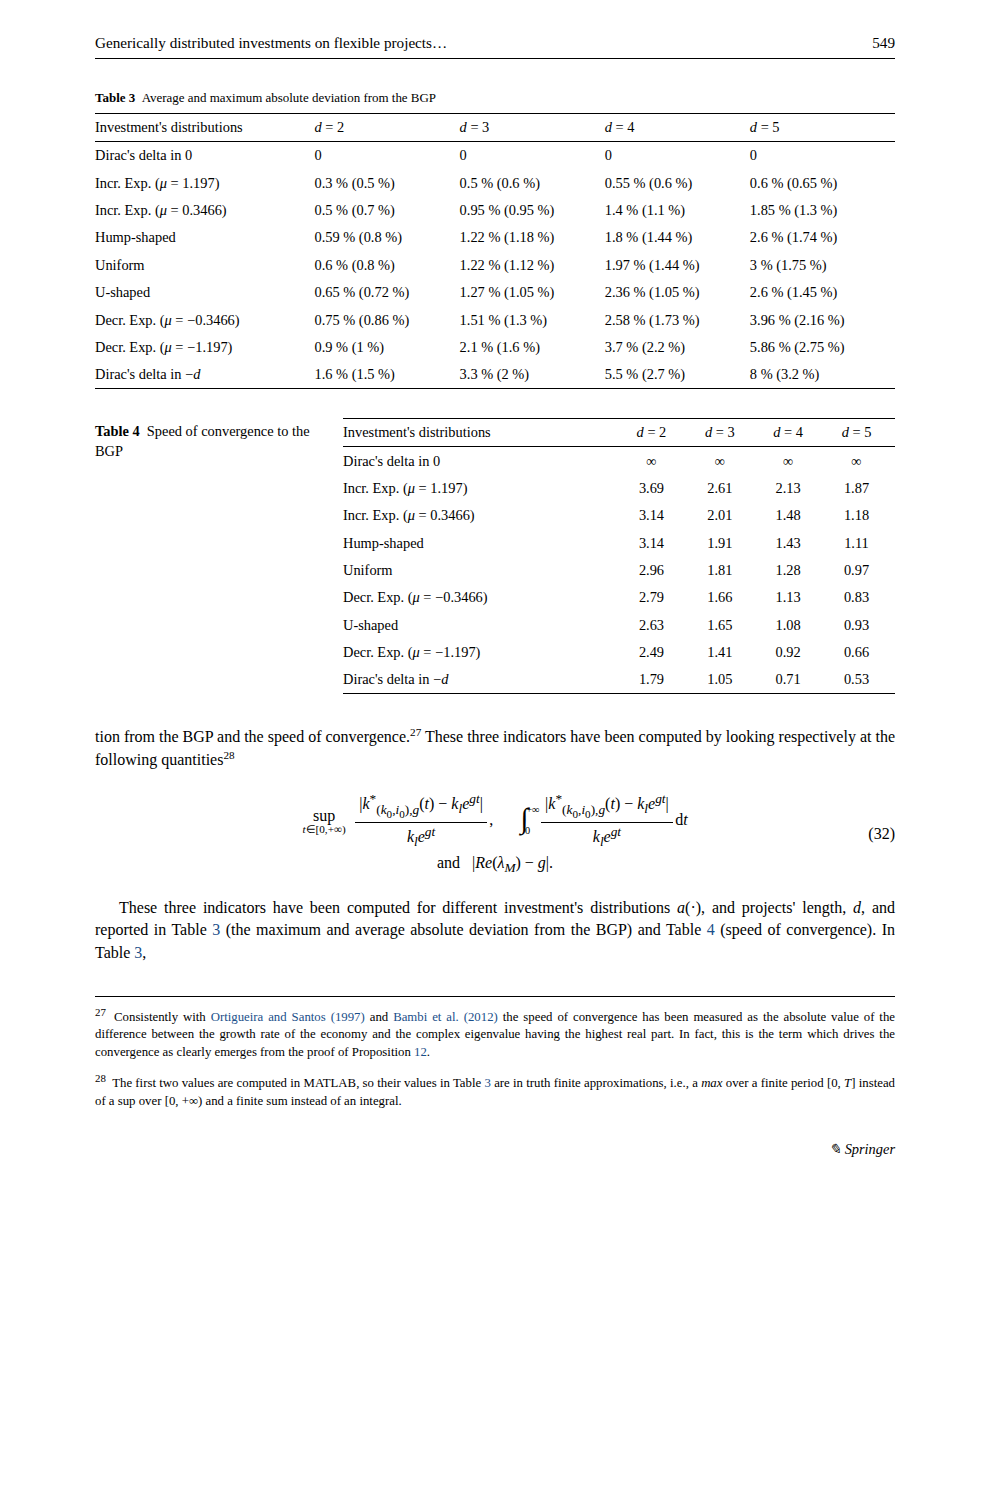Generically distributed investments on flexible projects… 549
Table 3 Average and maximum absolute deviation from the BGP
| Investment's distributions | d = 2 | d = 3 | d = 4 | d = 5 |
| --- | --- | --- | --- | --- |
| Dirac's delta in 0 | 0 | 0 | 0 | 0 |
| Incr. Exp. ( μ = 1.197) | 0.3 % (0.5 %) | 0.5 % (0.6 %) | 0.55 % (0.6 %) | 0.6 % (0.65 %) |
| Incr. Exp. ( μ = 0.3466) | 0.5 % (0.7 %) | 0.95 % (0.95 %) | 1.4 % (1.1 %) | 1.85 % (1.3 %) |
| Hump-shaped | 0.59 % (0.8 %) | 1.22 % (1.18 %) | 1.8 % (1.44 %) | 2.6 % (1.74 %) |
| Uniform | 0.6 % (0.8 %) | 1.22 % (1.12 %) | 1.97 % (1.44 %) | 3 % (1.75 %) |
| U-shaped | 0.65 % (0.72 %) | 1.27 % (1.05 %) | 2.36 % (1.05 %) | 2.6 % (1.45 %) |
| Decr. Exp. ( μ = −0.3466) | 0.75 % (0.86 %) | 1.51 % (1.3 %) | 2.58 % (1.73 %) | 3.96 % (2.16 %) |
| Decr. Exp. ( μ = −1.197) | 0.9 % (1 %) | 2.1 % (1.6 %) | 3.7 % (2.2 %) | 5.86 % (2.75 %) |
| Dirac's delta in − d | 1.6 % (1.5 %) | 3.3 % (2 %) | 5.5 % (2.7 %) | 8 % (3.2 %) |
Table 4 Speed of convergence to the BGP
| Investment's distributions | d = 2 | d = 3 | d = 4 | d = 5 |
| --- | --- | --- | --- | --- |
| Dirac's delta in 0 | ∞ | ∞ | ∞ | ∞ |
| Incr. Exp. ( μ = 1.197) | 3.69 | 2.61 | 2.13 | 1.87 |
| Incr. Exp. ( μ = 0.3466) | 3.14 | 2.01 | 1.48 | 1.18 |
| Hump-shaped | 3.14 | 1.91 | 1.43 | 1.11 |
| Uniform | 2.96 | 1.81 | 1.28 | 0.97 |
| Decr. Exp. ( μ = −0.3466) | 2.79 | 1.66 | 1.13 | 0.83 |
| U-shaped | 2.63 | 1.65 | 1.08 | 0.93 |
| Decr. Exp. ( μ = −1.197) | 2.49 | 1.41 | 0.92 | 0.66 |
| Dirac's delta in − d | 1.79 | 1.05 | 0.71 | 0.53 |
tion from the BGP and the speed of convergence.27 These three indicators have been computed by looking respectively at the following quantities28
sup t∈[0,+∞) |k*(k0,i0),g(t) − klegt|klegt, ∫+∞0 |k*(k0,i0),g(t) − klegt|klegtdt
and |Re(λM) − g|. (32)
These three indicators have been computed for different investment's distributions a(·), and projects' length, d, and reported in Table 3 (the maximum and average absolute deviation from the BGP) and Table 4 (speed of convergence). In Table 3,
27 Consistently with Ortigueira and Santos (1997) and Bambi et al. (2012) the speed of convergence has been measured as the absolute value of the difference between the growth rate of the economy and the complex eigenvalue having the highest real part. In fact, this is the term which drives the convergence as clearly emerges from the proof of Proposition 12.
28 The first two values are computed in MATLAB, so their values in Table 3 are in truth finite approximations, i.e., a max over a finite period [0, T] instead of a sup over [0, +∞) and a finite sum instead of an integral.
✎ Springer